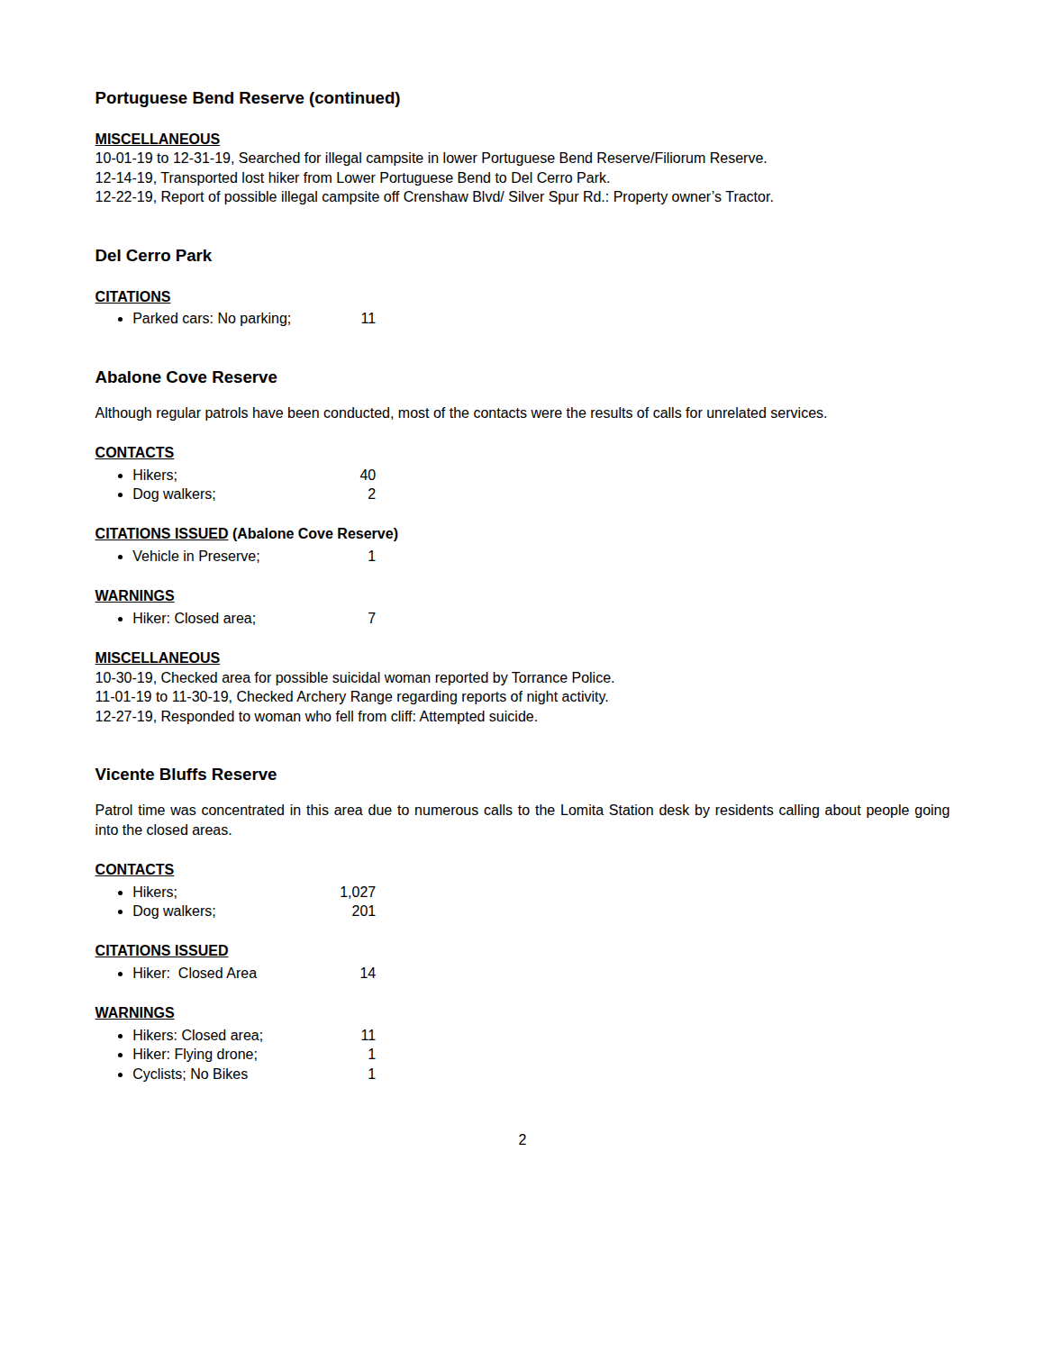Portuguese Bend Reserve (continued)
MISCELLANEOUS
10-01-19 to 12-31-19, Searched for illegal campsite in lower Portuguese Bend Reserve/Filiorum Reserve.
12-14-19, Transported lost hiker from Lower Portuguese Bend to Del Cerro Park.
12-22-19, Report of possible illegal campsite off Crenshaw Blvd/ Silver Spur Rd.: Property owner’s Tractor.
Del Cerro Park
CITATIONS
Parked cars: No parking; 11
Abalone Cove Reserve
Although regular patrols have been conducted, most of the contacts were the results of calls for unrelated services.
CONTACTS
Hikers; 40
Dog walkers; 2
CITATIONS ISSUED
(Abalone Cove Reserve)
Vehicle in Preserve; 1
WARNINGS
Hiker: Closed area; 7
MISCELLANEOUS
10-30-19, Checked area for possible suicidal woman reported by Torrance Police.
11-01-19 to 11-30-19, Checked Archery Range regarding reports of night activity.
12-27-19, Responded to woman who fell from cliff: Attempted suicide.
Vicente Bluffs Reserve
Patrol time was concentrated in this area due to numerous calls to the Lomita Station desk by residents calling about people going into the closed areas.
CONTACTS
Hikers; 1,027
Dog walkers; 201
CITATIONS ISSUED
Hiker: Closed Area 14
WARNINGS
Hikers: Closed area; 11
Hiker: Flying drone; 1
Cyclists; No Bikes 1
2